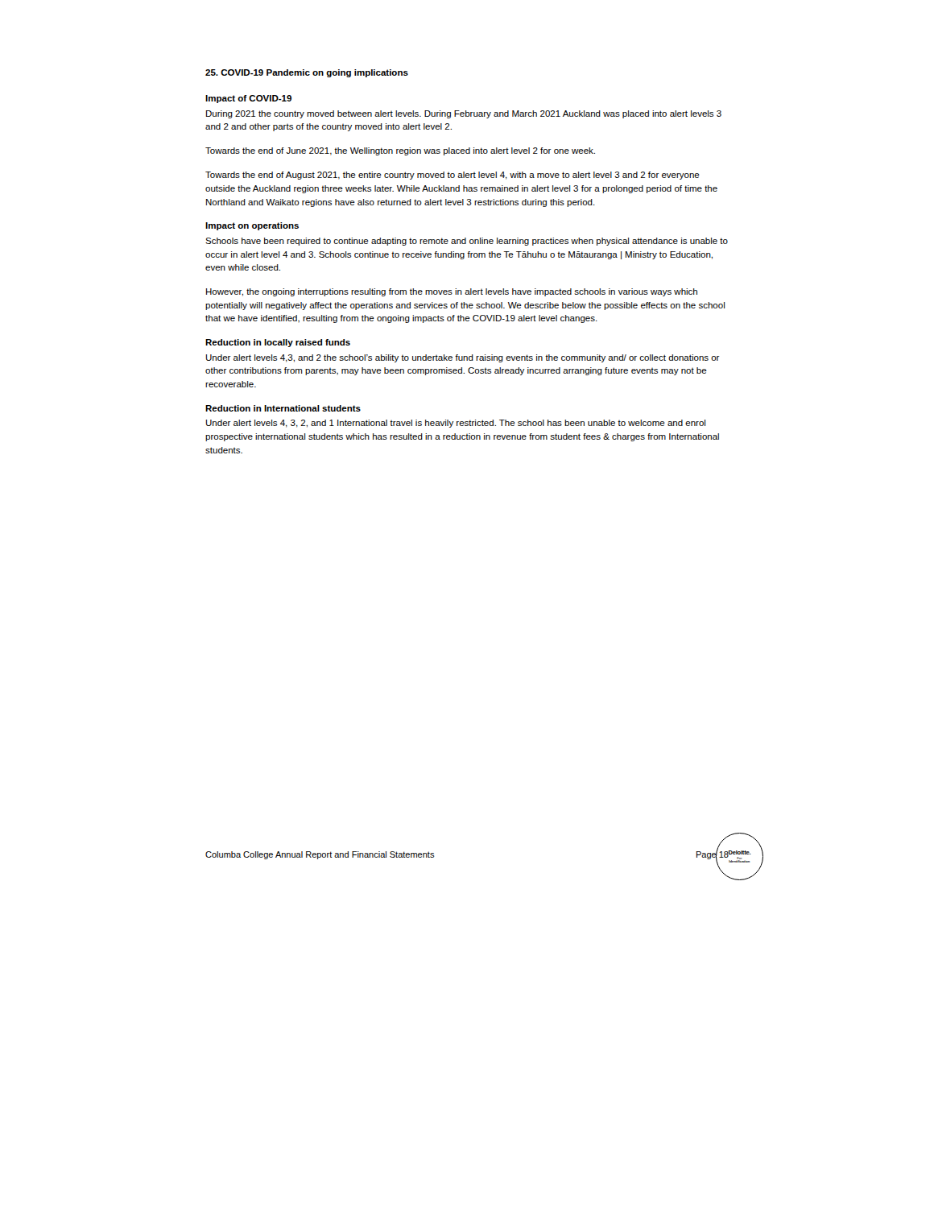25. COVID-19 Pandemic on going implications
Impact of COVID-19
During 2021 the country moved between alert levels. During February and March 2021 Auckland was placed into alert levels 3 and 2 and other parts of the country moved into alert level 2.
Towards the end of June 2021, the Wellington region was placed into alert level 2 for one week.
Towards the end of August 2021, the entire country moved to alert level 4, with a move to alert level 3 and 2 for everyone outside the Auckland region three weeks later. While Auckland has remained in alert level 3 for a prolonged period of time the Northland and Waikato regions have also returned to alert level 3 restrictions during this period.
Impact on operations
Schools have been required to continue adapting to remote and online learning practices when physical attendance is unable to occur in alert level 4 and 3. Schools continue to receive funding from the Te Tāhuhu o te Mātauranga | Ministry to Education, even while closed.
However, the ongoing interruptions resulting from the moves in alert levels have impacted schools in various ways which potentially will negatively affect the operations and services of the school. We describe below the possible effects on the school that we have identified, resulting from the ongoing impacts of the COVID-19 alert level changes.
Reduction in locally raised funds
Under alert levels 4,3, and 2 the school’s ability to undertake fund raising events in the community and/ or collect donations or other contributions from parents, may have been compromised. Costs already incurred arranging future events may not be recoverable.
Reduction in International students
Under alert levels 4, 3, 2, and 1 International travel is heavily restricted. The school has been unable to welcome and enrol prospective international students which has resulted in a reduction in revenue from student fees & charges from International students.
Columba College Annual Report and Financial Statements
Page 18
Deloitte.
For
Identification